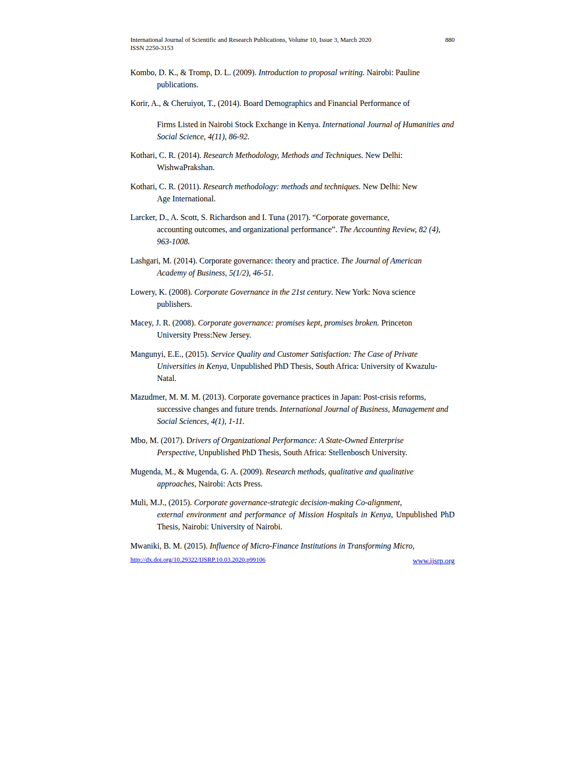880 International Journal of Scientific and Research Publications, Volume 10, Issue 3, March 2020
ISSN 2250-3153
Kombo, D. K., & Tromp, D. L. (2009). Introduction to proposal writing. Nairobi: Pauline publications.
Korir, A., & Cheruiyot, T., (2014). Board Demographics and Financial Performance of Firms Listed in Nairobi Stock Exchange in Kenya. International Journal of Humanities and Social Science, 4(11), 86-92.
Kothari, C. R. (2014). Research Methodology, Methods and Techniques. New Delhi: WishwaPrakshan.
Kothari, C. R. (2011). Research methodology: methods and techniques. New Delhi: New Age International.
Larcker, D., A. Scott, S. Richardson and I. Tuna (2017). “Corporate governance, accounting outcomes, and organizational performance”. The Accounting Review, 82 (4), 963-1008.
Lashgari, M. (2014). Corporate governance: theory and practice. The Journal of American Academy of Business, 5(1/2), 46-51.
Lowery, K. (2008). Corporate Governance in the 21st century. New York: Nova science publishers.
Macey, J. R. (2008). Corporate governance: promises kept, promises broken. Princeton University Press:New Jersey.
Mangunyi, E.E., (2015). Service Quality and Customer Satisfaction: The Case of Private Universities in Kenya, Unpublished PhD Thesis, South Africa: University of Kwazulu-Natal.
Mazudmer, M. M. M. (2013). Corporate governance practices in Japan: Post-crisis reforms, successive changes and future trends. International Journal of Business, Management and Social Sciences, 4(1), 1-11.
Mbo, M. (2017). Drivers of Organizational Performance: A State-Owned Enterprise Perspective, Unpublished PhD Thesis, South Africa: Stellenbosch University.
Mugenda, M., & Mugenda, G. A. (2009). Research methods, qualitative and qualitative approaches, Nairobi: Acts Press.
Muli, M.J., (2015). Corporate governance-strategic decision-making Co-alignment, external environment and performance of Mission Hospitals in Kenya, Unpublished PhD Thesis, Nairobi: University of Nairobi.
Mwaniki, B. M. (2015). Influence of Micro-Finance Institutions in Transforming Micro,
www.ijsrp.org http://dx.doi.org/10.29322/IJSRP.10.03.2020.p99106